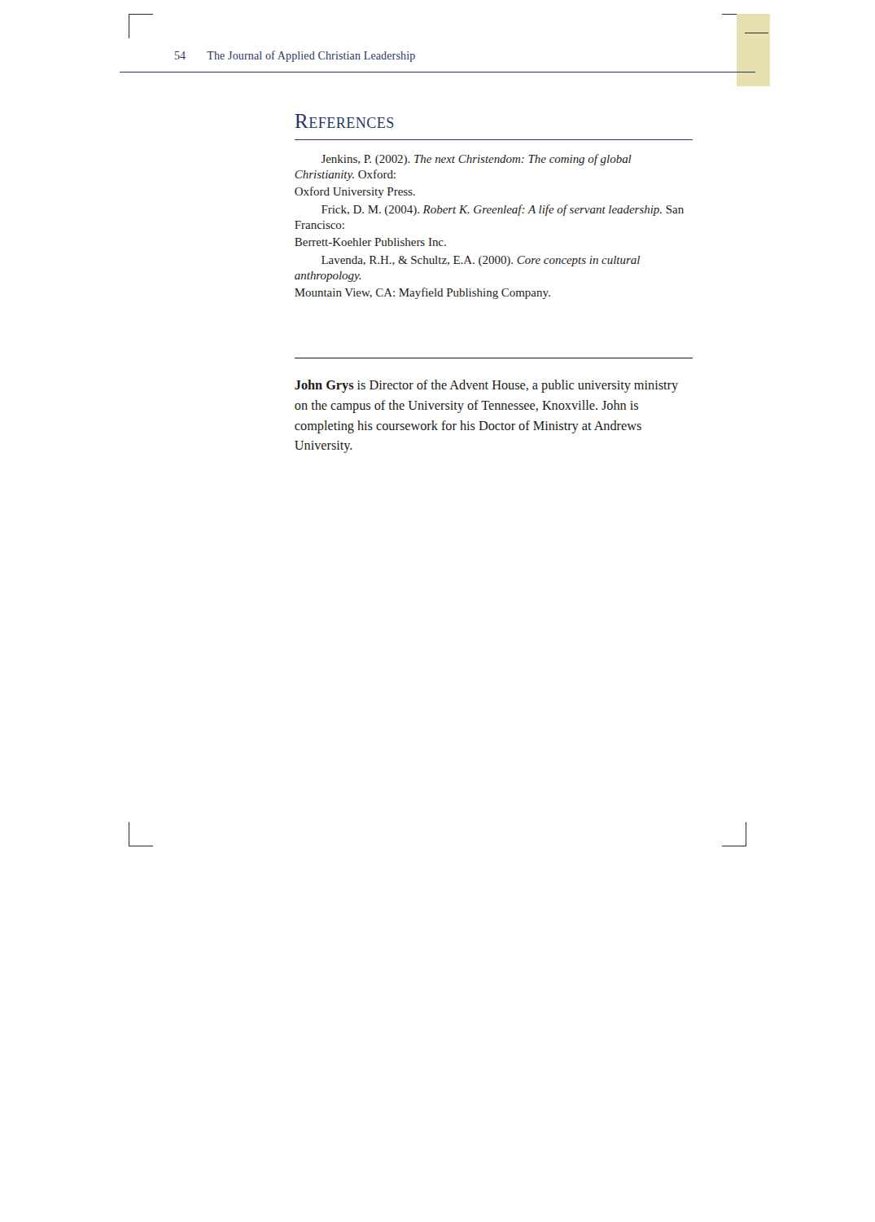54 The Journal of Applied Christian Leadership
References
Jenkins, P. (2002). The next Christendom: The coming of global Christianity. Oxford:
Oxford University Press.
Frick, D. M. (2004). Robert K. Greenleaf: A life of servant leadership. San Francisco:
Berrett-Koehler Publishers Inc.
Lavenda, R.H., & Schultz, E.A. (2000). Core concepts in cultural anthropology.
Mountain View, CA: Mayfield Publishing Company.
John Grys is Director of the Advent House, a public university ministry on the campus of the University of Tennessee, Knoxville. John is completing his coursework for his Doctor of Ministry at Andrews University.